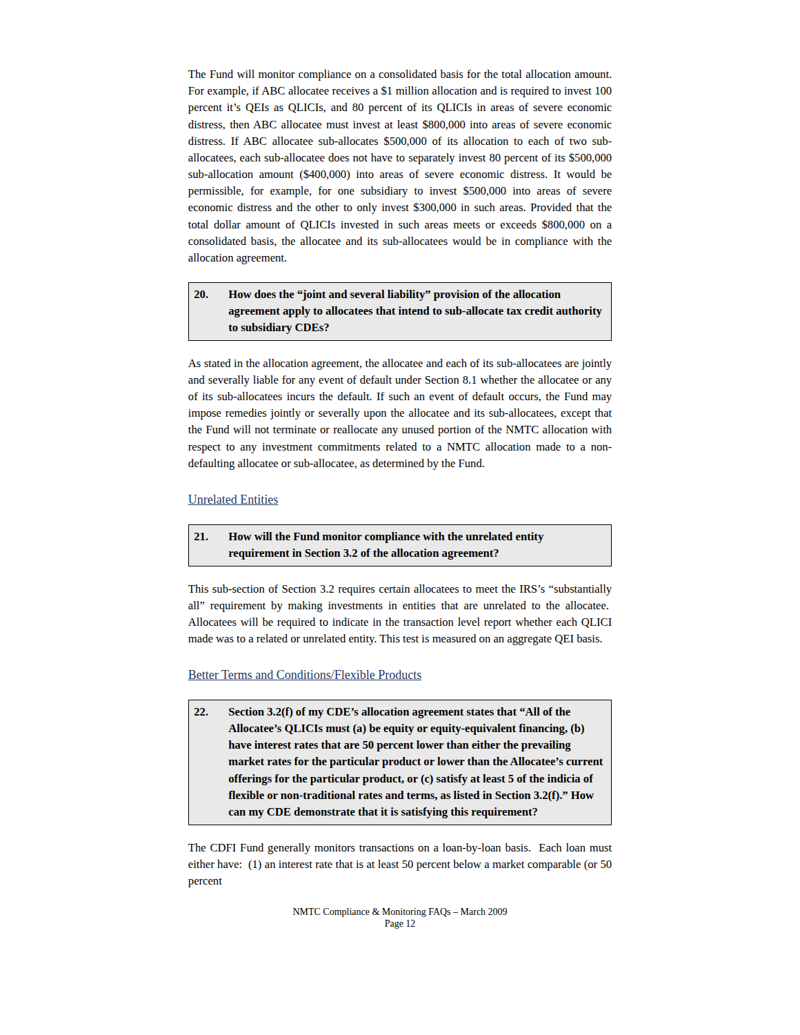The Fund will monitor compliance on a consolidated basis for the total allocation amount. For example, if ABC allocatee receives a $1 million allocation and is required to invest 100 percent it’s QEIs as QLICIs, and 80 percent of its QLICIs in areas of severe economic distress, then ABC allocatee must invest at least $800,000 into areas of severe economic distress. If ABC allocatee sub-allocates $500,000 of its allocation to each of two sub-allocatees, each sub-allocatee does not have to separately invest 80 percent of its $500,000 sub-allocation amount ($400,000) into areas of severe economic distress. It would be permissible, for example, for one subsidiary to invest $500,000 into areas of severe economic distress and the other to only invest $300,000 in such areas. Provided that the total dollar amount of QLICIs invested in such areas meets or exceeds $800,000 on a consolidated basis, the allocatee and its sub-allocatees would be in compliance with the allocation agreement.
| 20. | How does the “joint and several liability” provision of the allocation agreement apply to allocatees that intend to sub-allocate tax credit authority to subsidiary CDEs? |
As stated in the allocation agreement, the allocatee and each of its sub-allocatees are jointly and severally liable for any event of default under Section 8.1 whether the allocatee or any of its sub-allocatees incurs the default. If such an event of default occurs, the Fund may impose remedies jointly or severally upon the allocatee and its sub-allocatees, except that the Fund will not terminate or reallocate any unused portion of the NMTC allocation with respect to any investment commitments related to a NMTC allocation made to a non-defaulting allocatee or sub-allocatee, as determined by the Fund.
Unrelated Entities
| 21. | How will the Fund monitor compliance with the unrelated entity requirement in Section 3.2 of the allocation agreement? |
This sub-section of Section 3.2 requires certain allocatees to meet the IRS’s “substantially all” requirement by making investments in entities that are unrelated to the allocatee. Allocatees will be required to indicate in the transaction level report whether each QLICI made was to a related or unrelated entity. This test is measured on an aggregate QEI basis.
Better Terms and Conditions/Flexible Products
| 22. | Section 3.2(f) of my CDE’s allocation agreement states that “All of the Allocatee’s QLICIs must (a) be equity or equity-equivalent financing, (b) have interest rates that are 50 percent lower than either the prevailing market rates for the particular product or lower than the Allocatee’s current offerings for the particular product, or (c) satisfy at least 5 of the indicia of flexible or non-traditional rates and terms, as listed in Section 3.2(f).” How can my CDE demonstrate that it is satisfying this requirement? |
The CDFI Fund generally monitors transactions on a loan-by-loan basis. Each loan must either have: (1) an interest rate that is at least 50 percent below a market comparable (or 50 percent
NMTC Compliance & Monitoring FAQs – March 2009
Page 12